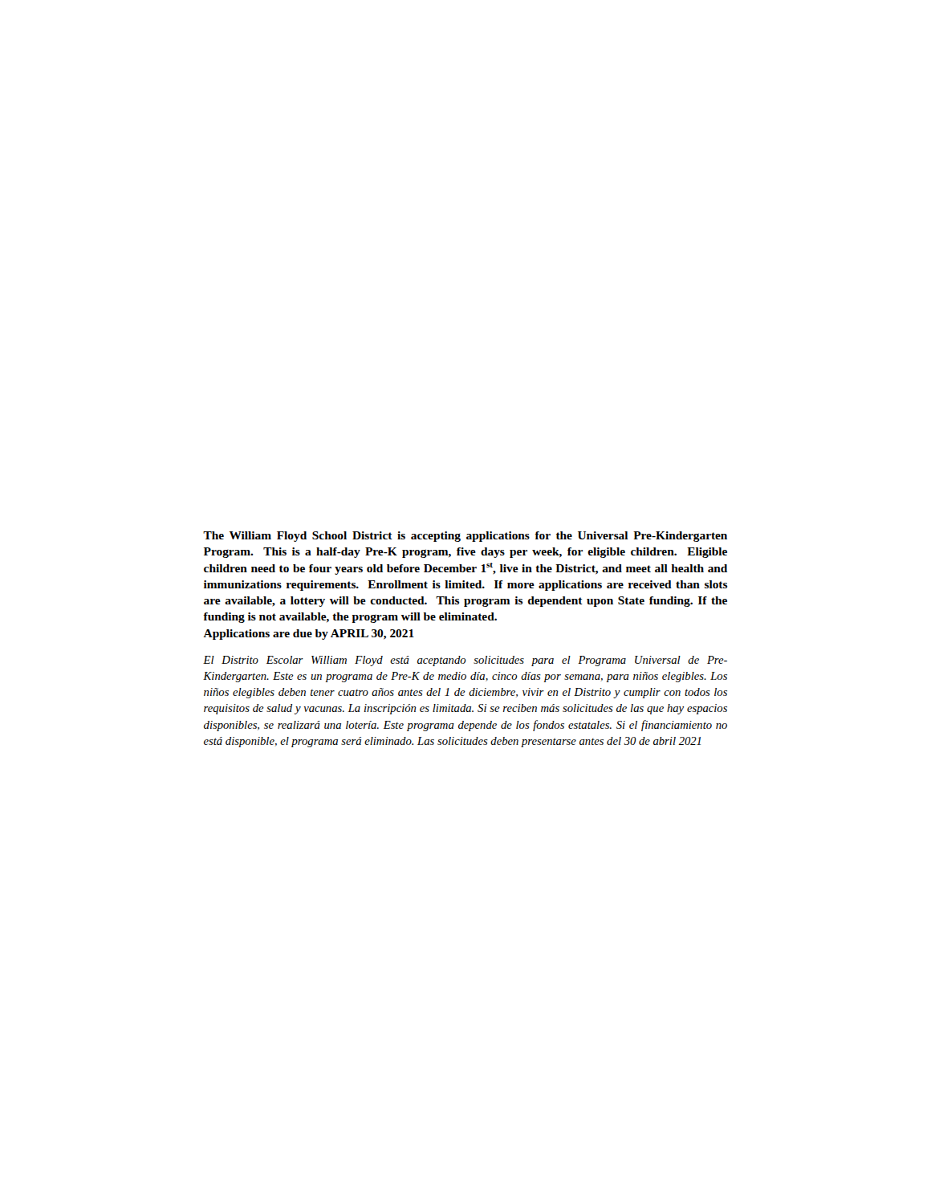The William Floyd School District is accepting applications for the Universal Pre-Kindergarten Program. This is a half-day Pre-K program, five days per week, for eligible children. Eligible children need to be four years old before December 1st, live in the District, and meet all health and immunizations requirements. Enrollment is limited. If more applications are received than slots are available, a lottery will be conducted. This program is dependent upon State funding. If the funding is not available, the program will be eliminated.Applications are due by APRIL 30, 2021
El Distrito Escolar William Floyd está aceptando solicitudes para el Programa Universal de Pre-Kindergarten. Este es un programa de Pre-K de medio día, cinco días por semana, para niños elegibles. Los niños elegibles deben tener cuatro años antes del 1 de diciembre, vivir en el Distrito y cumplir con todos los requisitos de salud y vacunas. La inscripción es limitada. Si se reciben más solicitudes de las que hay espacios disponibles, se realizará una lotería. Este programa depende de los fondos estatales. Si el financiamiento no está disponible, el programa será eliminado. Las solicitudes deben presentarse antes del 30 de abril 2021